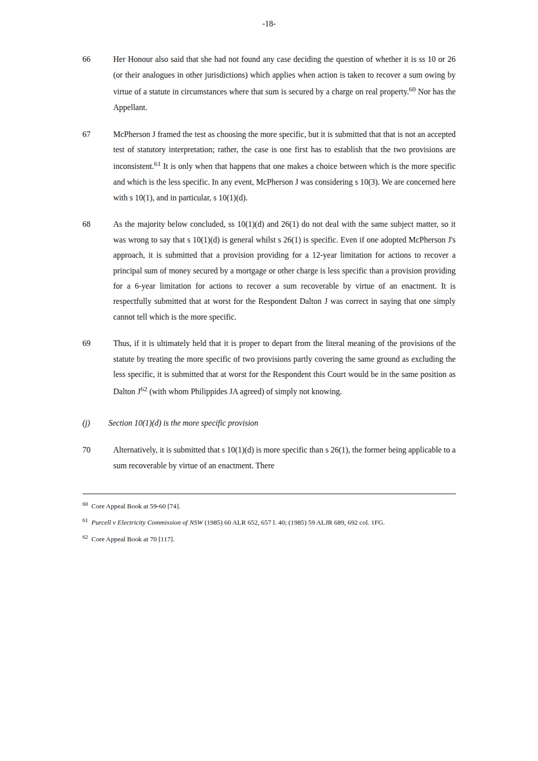-18-
66
Her Honour also said that she had not found any case deciding the question of whether it is ss 10 or 26 (or their analogues in other jurisdictions) which applies when action is taken to recover a sum owing by virtue of a statute in circumstances where that sum is secured by a charge on real property.60 Nor has the Appellant.
67
McPherson J framed the test as choosing the more specific, but it is submitted that that is not an accepted test of statutory interpretation; rather, the case is one first has to establish that the two provisions are inconsistent.61 It is only when that happens that one makes a choice between which is the more specific and which is the less specific. In any event, McPherson J was considering s 10(3). We are concerned here with s 10(1), and in particular, s 10(1)(d).
68
As the majority below concluded, ss 10(1)(d) and 26(1) do not deal with the same subject matter, so it was wrong to say that s 10(1)(d) is general whilst s 26(1) is specific. Even if one adopted McPherson J's approach, it is submitted that a provision providing for a 12-year limitation for actions to recover a principal sum of money secured by a mortgage or other charge is less specific than a provision providing for a 6-year limitation for actions to recover a sum recoverable by virtue of an enactment. It is respectfully submitted that at worst for the Respondent Dalton J was correct in saying that one simply cannot tell which is the more specific.
69
Thus, if it is ultimately held that it is proper to depart from the literal meaning of the provisions of the statute by treating the more specific of two provisions partly covering the same ground as excluding the less specific, it is submitted that at worst for the Respondent this Court would be in the same position as Dalton J62 (with whom Philippides JA agreed) of simply not knowing.
(j)
Section 10(1)(d) is the more specific provision
70
Alternatively, it is submitted that s 10(1)(d) is more specific than s 26(1), the former being applicable to a sum recoverable by virtue of an enactment. There
60 Core Appeal Book at 59-60 [74].
61 Purcell v Electricity Commission of NSW (1985) 60 ALR 652, 657 l. 40; (1985) 59 ALJR 689, 692 col. 1FG.
62 Core Appeal Book at 70 [117].